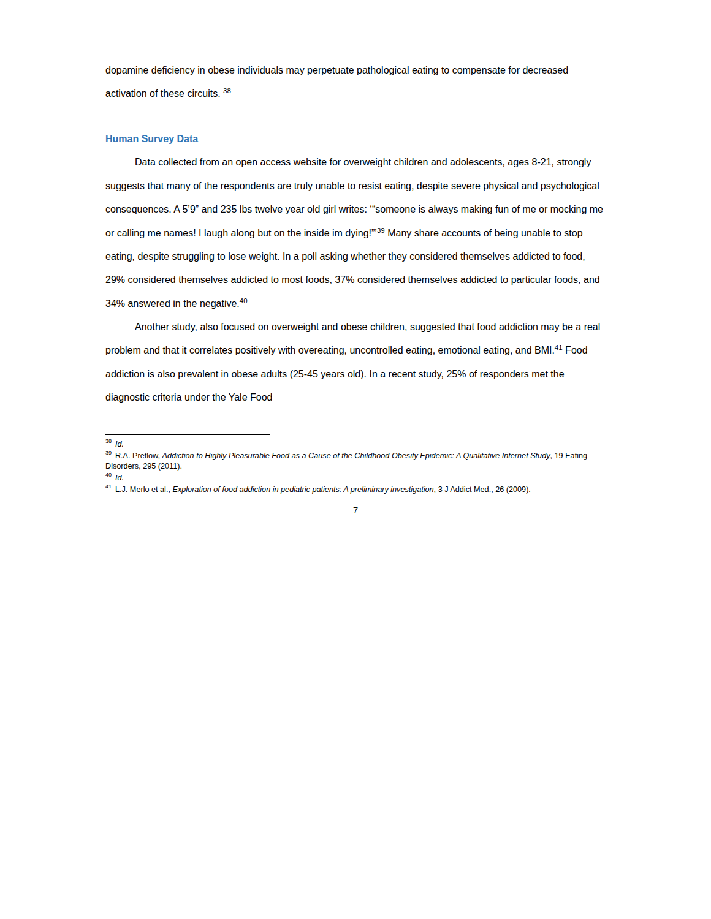dopamine deficiency in obese individuals may perpetuate pathological eating to compensate for decreased activation of these circuits. 38
Human Survey Data
Data collected from an open access website for overweight children and adolescents, ages 8-21, strongly suggests that many of the respondents are truly unable to resist eating, despite severe physical and psychological consequences. A 5’9” and 235 lbs twelve year old girl writes: ‘“someone is always making fun of me or mocking me or calling me names! I laugh along but on the inside im dying!”’39 Many share accounts of being unable to stop eating, despite struggling to lose weight. In a poll asking whether they considered themselves addicted to food, 29% considered themselves addicted to most foods, 37% considered themselves addicted to particular foods, and 34% answered in the negative.40
Another study, also focused on overweight and obese children, suggested that food addiction may be a real problem and that it correlates positively with overeating, uncontrolled eating, emotional eating, and BMI.41 Food addiction is also prevalent in obese adults (25-45 years old). In a recent study, 25% of responders met the diagnostic criteria under the Yale Food
38 Id.
39 R.A. Pretlow, Addiction to Highly Pleasurable Food as a Cause of the Childhood Obesity Epidemic: A Qualitative Internet Study, 19 Eating Disorders, 295 (2011).
40 Id.
41 L.J. Merlo et al., Exploration of food addiction in pediatric patients: A preliminary investigation, 3 J Addict Med., 26 (2009).
7